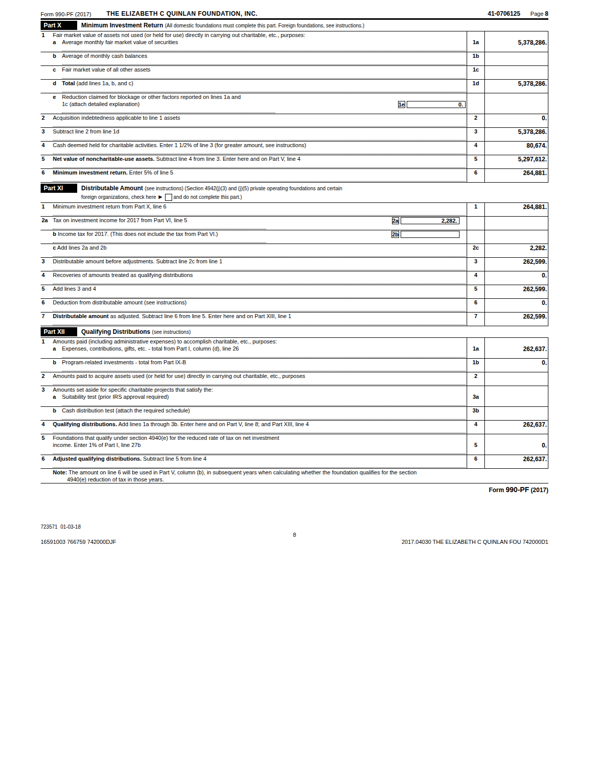Form 990-PF (2017)
THE ELIZABETH C QUINLAN FOUNDATION, INC.
41-0706125
Page 8
| Part X | Minimum Investment Return (All domestic foundations must complete this part. Foreign foundations, see instructions.) |
| 1 | Fair market value of assets not used (or held for use) directly in carrying out charitable, etc., purposes: | | |
| | a | Average monthly fair market value of securities | 1a | 5,378,286. |
| | b | Average of monthly cash balances | 1b | |
| | c | Fair market value of all other assets | 1c | |
| | d | Total (add lines 1a, b, and c) | 1d | 5,378,286. |
| | e | Reduction claimed for blockage or other factors reported on lines 1a and | | |
| | | 1c (attach detailed explanation) | 1e 0. | | |
| 2 | Acquisition indebtedness applicable to line 1 assets | 2 | 0. |
| 3 | Subtract line 2 from line 1d | 3 | 5,378,286. |
| 4 | Cash deemed held for charitable activities. Enter 1 1/2% of line 3 (for greater amount, see instructions) | 4 | 80,674. |
| 5 | Net value of noncharitable-use assets. Subtract line 4 from line 3. Enter here and on Part V, line 4 | 5 | 5,297,612. |
| 6 | Minimum investment return. Enter 5% of line 5 | 6 | 264,881. |
| Part XI | Distributable Amount (see instructions) (Section 4942(j)(3) and (j)(5) private operating foundations and certain |
| | foreign organizations, check here ► and do not complete this part.) |
| 1 | Minimum investment return from Part X, line 6 | 1 | 264,881. |
| 2a | Tax on investment income for 2017 from Part VI, line 5 | 2a 2,282. | | | |
| | b Income tax for 2017. (This does not include the tax from Part VI.) | 2b | | | |
| | c Add lines 2a and 2b | 2c | 2,282. |
| 3 | Distributable amount before adjustments. Subtract line 2c from line 1 | 3 | 262,599. |
| 4 | Recoveries of amounts treated as qualifying distributions | 4 | 0. |
| 5 | Add lines 3 and 4 | 5 | 262,599. |
| 6 | Deduction from distributable amount (see instructions) | 6 | 0. |
| 7 | Distributable amount as adjusted. Subtract line 6 from line 5. Enter here and on Part XIII, line 1 | 7 | 262,599. |
| Part XII | Qualifying Distributions (see instructions) |
| 1 | Amounts paid (including administrative expenses) to accomplish charitable, etc., purposes: | | |
| | a | Expenses, contributions, gifts, etc. - total from Part I, column (d), line 26 | 1a | 262,637. |
| | b | Program-related investments - total from Part IX-B | 1b | 0. |
| 2 | Amounts paid to acquire assets used (or held for use) directly in carrying out charitable, etc., purposes | 2 | |
| 3 | Amounts set aside for specific charitable projects that satisfy the: | | |
| | a | Suitability test (prior IRS approval required) | 3a | |
| | b | Cash distribution test (attach the required schedule) | 3b | |
| 4 | Qualifying distributions. Add lines 1a through 3b. Enter here and on Part V, line 8; and Part XIII, line 4 | 4 | 262,637. |
| 5 | Foundations that qualify under section 4940(e) for the reduced rate of tax on net investment | | |
| | income. Enter 1% of Part I, line 27b | 5 | 0. |
| 6 | Adjusted qualifying distributions. Subtract line 5 from line 4 | 6 | 262,637. |
| | Note: The amount on line 6 will be used in Part V, column (b), in subsequent years when calculating whether the foundation qualifies for the section |
| | 4940(e) reduction of tax in those years. |
Form 990-PF (2017)
723571 01-03-18
8
16591003 766759 742000DJF
2017.04030 THE ELIZABETH C QUINLAN FOU 742000D1